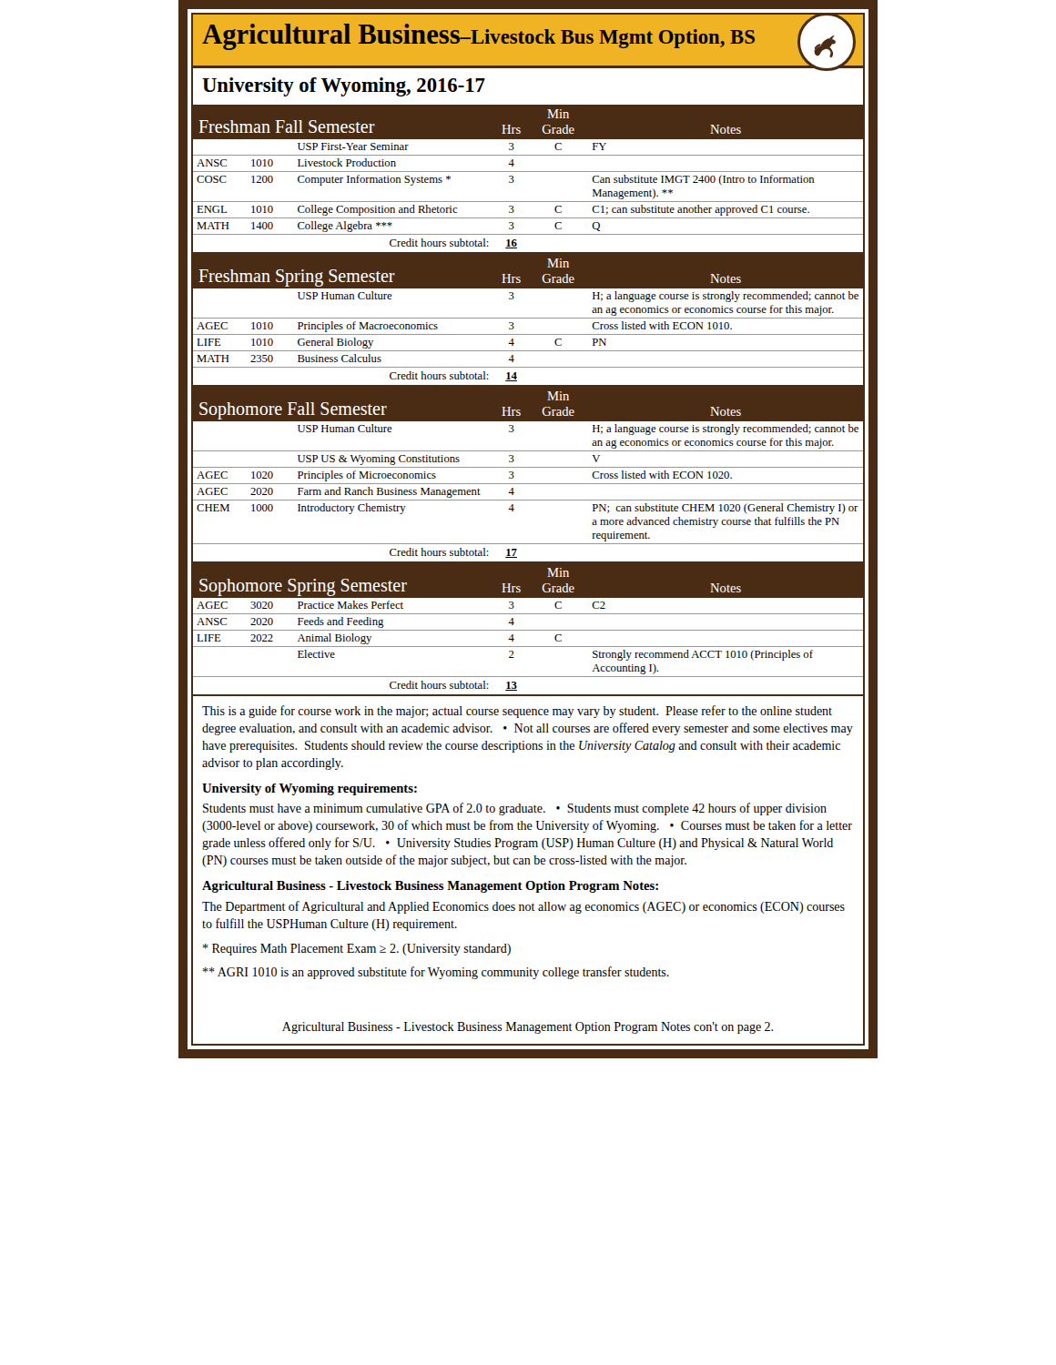Agricultural Business–Livestock Bus Mgmt Option, BS
University of Wyoming, 2016-17
| Freshman Fall Semester | Hrs | Min Grade | Notes |
| --- | --- | --- | --- |
| | | USP First-Year Seminar | 3 | C | FY |
| ANSC | 1010 | Livestock Production | 4 | | |
| COSC | 1200 | Computer Information Systems * | 3 | | Can substitute IMGT 2400 (Intro to Information Management). ** |
| ENGL | 1010 | College Composition and Rhetoric | 3 | C | C1; can substitute another approved C1 course. |
| MATH | 1400 | College Algebra *** | 3 | C | Q |
| Credit hours subtotal: | 16 | | |
| Freshman Spring Semester | Hrs | Min Grade | Notes |
| --- | --- | --- | --- |
| | | USP Human Culture | 3 | | H; a language course is strongly recommended; cannot be an ag economics or economics course for this major. |
| AGEC | 1010 | Principles of Macroeconomics | 3 | | Cross listed with ECON 1010. |
| LIFE | 1010 | General Biology | 4 | C | PN |
| MATH | 2350 | Business Calculus | 4 | | |
| Credit hours subtotal: | 14 | | |
| Sophomore Fall Semester | Hrs | Min Grade | Notes |
| --- | --- | --- | --- |
| | | USP Human Culture | 3 | | H; a language course is strongly recommended; cannot be an ag economics or economics course for this major. |
| | | USP US & Wyoming Constitutions | 3 | | V |
| AGEC | 1020 | Principles of Microeconomics | 3 | | Cross listed with ECON 1020. |
| AGEC | 2020 | Farm and Ranch Business Management | 4 | | |
| CHEM | 1000 | Introductory Chemistry | 4 | | PN; can substitute CHEM 1020 (General Chemistry I) or a more advanced chemistry course that fulfills the PN requirement. |
| Credit hours subtotal: | 17 | | |
| Sophomore Spring Semester | Hrs | Min Grade | Notes |
| --- | --- | --- | --- |
| AGEC | 3020 | Practice Makes Perfect | 3 | C | C2 |
| ANSC | 2020 | Feeds and Feeding | 4 | | |
| LIFE | 2022 | Animal Biology | 4 | C | |
| | | Elective | 2 | | Strongly recommend ACCT 1010 (Principles of Accounting I). |
| Credit hours subtotal: | 13 | | |
This is a guide for course work in the major; actual course sequence may vary by student. Please refer to the online student degree evaluation, and consult with an academic advisor. • Not all courses are offered every semester and some electives may have prerequisites. Students should review the course descriptions in the University Catalog and consult with their academic advisor to plan accordingly.
University of Wyoming requirements:
Students must have a minimum cumulative GPA of 2.0 to graduate. • Students must complete 42 hours of upper division (3000-level or above) coursework, 30 of which must be from the University of Wyoming. • Courses must be taken for a letter grade unless offered only for S/U. • University Studies Program (USP) Human Culture (H) and Physical & Natural World (PN) courses must be taken outside of the major subject, but can be cross-listed with the major.
Agricultural Business - Livestock Business Management Option Program Notes:
The Department of Agricultural and Applied Economics does not allow ag economics (AGEC) or economics (ECON) courses to fulfill the USPHuman Culture (H) requirement.
* Requires Math Placement Exam ≥ 2. (University standard)
** AGRI 1010 is an approved substitute for Wyoming community college transfer students.
Agricultural Business - Livestock Business Management Option Program Notes con't on page 2.